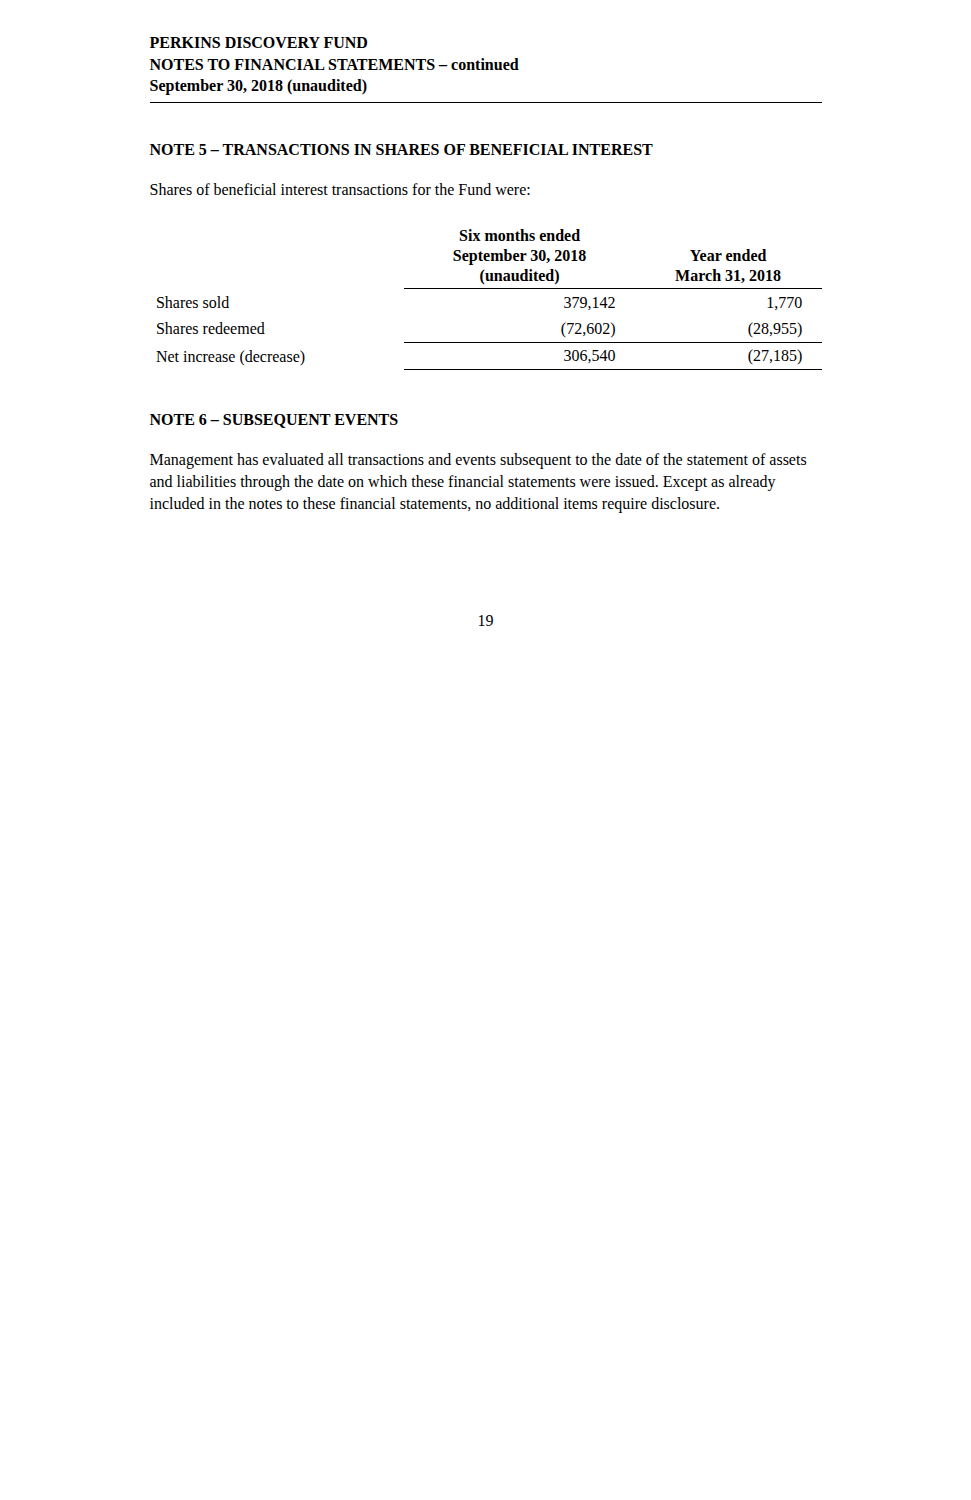PERKINS DISCOVERY FUND
NOTES TO FINANCIAL STATEMENTS – continued
September 30, 2018 (unaudited)
NOTE 5 – TRANSACTIONS IN SHARES OF BENEFICIAL INTEREST
Shares of beneficial interest transactions for the Fund were:
| | Six months ended September 30, 2018 (unaudited) | Year ended March 31, 2018 |
| --- | --- | --- |
| Shares sold | 379,142 | 1,770 |
| Shares redeemed | (72,602) | (28,955) |
| Net increase (decrease) | 306,540 | (27,185) |
NOTE 6 – SUBSEQUENT EVENTS
Management has evaluated all transactions and events subsequent to the date of the statement of assets and liabilities through the date on which these financial statements were issued. Except as already included in the notes to these financial statements, no additional items require disclosure.
19